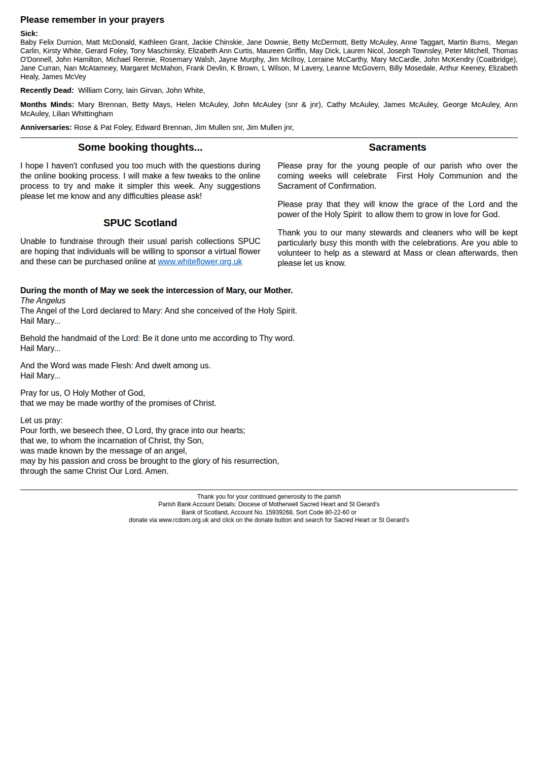Please remember in your prayers
Sick:
Baby Felix Durnion, Matt McDonald, Kathleen Grant, Jackie Chinskie, Jane Downie, Betty McDermott, Betty McAuley, Anne Taggart, Martin Burns, Megan Carlin, Kirsty White, Gerard Foley, Tony Maschinsky, Elizabeth Ann Curtis, Maureen Griffin, May Dick, Lauren Nicol, Joseph Townsley, Peter Mitchell, Thomas O'Donnell, John Hamilton, Michael Rennie, Rosemary Walsh, Jayne Murphy, Jim McIlroy, Lorraine McCarthy, Mary McCardle, John McKendry (Coatbridge), Jane Curran, Nan McAtamney, Margaret McMahon, Frank Devlin, K Brown, L Wilson, M Lavery, Leanne McGovern, Billy Mosedale, Arthur Keeney, Elizabeth Healy, James McVey
Recently Dead: William Corry, Iain Girvan, John White,
Months Minds: Mary Brennan, Betty Mays, Helen McAuley, John McAuley (snr & jnr), Cathy McAuley, James McAuley, George McAuley, Ann McAuley, Lilian Whittingham
Anniversaries: Rose & Pat Foley, Edward Brennan, Jim Mullen snr, Jim Mullen jnr,
Some booking thoughts...
I hope I haven't confused you too much with the questions during the online booking process. I will make a few tweaks to the online process to try and make it simpler this week. Any suggestions please let me know and any difficulties please ask!
SPUC Scotland
Unable to fundraise through their usual parish collections SPUC are hoping that individuals will be willing to sponsor a virtual flower and these can be purchased online at www.whiteflower.org.uk
Sacraments
Please pray for the young people of our parish who over the coming weeks will celebrate First Holy Communion and the Sacrament of Confirmation.
Please pray that they will know the grace of the Lord and the power of the Holy Spirit to allow them to grow in love for God.
Thank you to our many stewards and cleaners who will be kept particularly busy this month with the celebrations. Are you able to volunteer to help as a steward at Mass or clean afterwards, then please let us know.
During the month of May we seek the intercession of Mary, our Mother.
The Angelus
The Angel of the Lord declared to Mary: And she conceived of the Holy Spirit.
Hail Mary...
Behold the handmaid of the Lord: Be it done unto me according to Thy word.
Hail Mary...
And the Word was made Flesh: And dwelt among us.
Hail Mary...
Pray for us, O Holy Mother of God,
that we may be made worthy of the promises of Christ.
Let us pray:
Pour forth, we beseech thee, O Lord, thy grace into our hearts;
that we, to whom the incarnation of Christ, thy Son,
was made known by the message of an angel,
may by his passion and cross be brought to the glory of his resurrection,
through the same Christ Our Lord. Amen.
Thank you for your continued generosity to the parish
Parish Bank Account Details: Diocese of Motherwell Sacred Heart and St Gerard's
Bank of Scotland, Account No. 15939268, Sort Code 80-22-60 or
donate via www.rcdom.org.uk and click on the donate button and search for Sacred Heart or St Gerard's